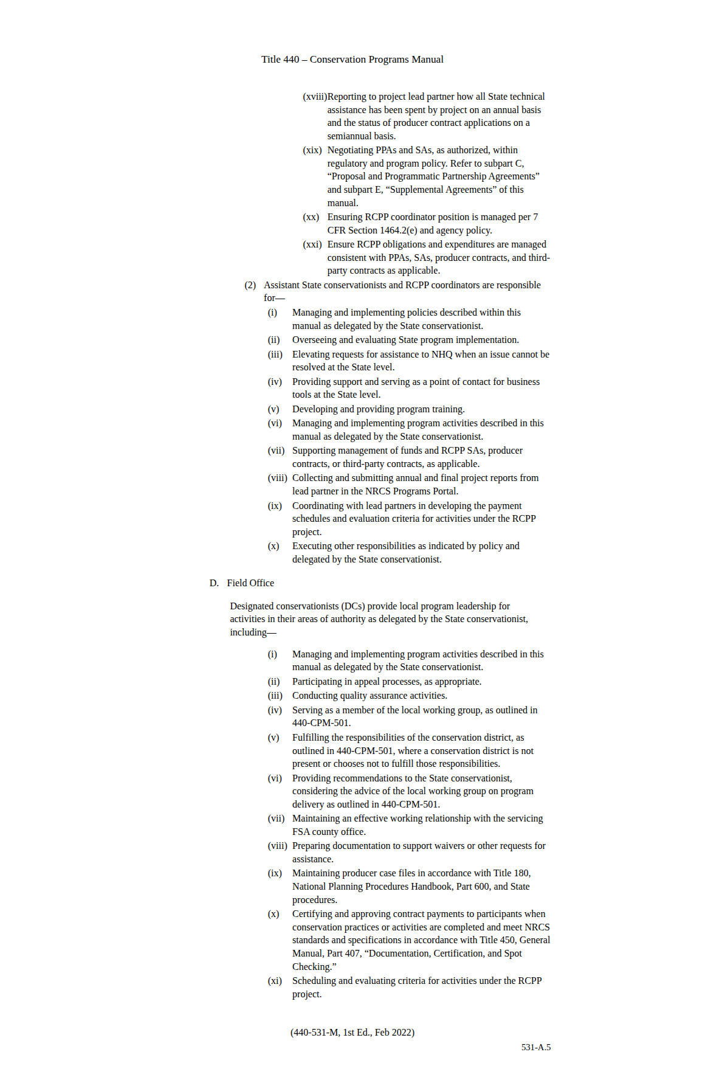Title 440 – Conservation Programs Manual
(xviii) Reporting to project lead partner how all State technical assistance has been spent by project on an annual basis and the status of producer contract applications on a semiannual basis.
(xix) Negotiating PPAs and SAs, as authorized, within regulatory and program policy. Refer to subpart C, “Proposal and Programmatic Partnership Agreements” and subpart E, “Supplemental Agreements” of this manual.
(xx) Ensuring RCPP coordinator position is managed per 7 CFR Section 1464.2(e) and agency policy.
(xxi) Ensure RCPP obligations and expenditures are managed consistent with PPAs, SAs, producer contracts, and third-party contracts as applicable.
(2) Assistant State conservationists and RCPP coordinators are responsible for—
(i) Managing and implementing policies described within this manual as delegated by the State conservationist.
(ii) Overseeing and evaluating State program implementation.
(iii) Elevating requests for assistance to NHQ when an issue cannot be resolved at the State level.
(iv) Providing support and serving as a point of contact for business tools at the State level.
(v) Developing and providing program training.
(vi) Managing and implementing program activities described in this manual as delegated by the State conservationist.
(vii) Supporting management of funds and RCPP SAs, producer contracts, or third-party contracts, as applicable.
(viii) Collecting and submitting annual and final project reports from lead partner in the NRCS Programs Portal.
(ix) Coordinating with lead partners in developing the payment schedules and evaluation criteria for activities under the RCPP project.
(x) Executing other responsibilities as indicated by policy and delegated by the State conservationist.
D. Field Office
Designated conservationists (DCs) provide local program leadership for activities in their areas of authority as delegated by the State conservationist, including—
(i) Managing and implementing program activities described in this manual as delegated by the State conservationist.
(ii) Participating in appeal processes, as appropriate.
(iii) Conducting quality assurance activities.
(iv) Serving as a member of the local working group, as outlined in 440-CPM-501.
(v) Fulfilling the responsibilities of the conservation district, as outlined in 440-CPM-501, where a conservation district is not present or chooses not to fulfill those responsibilities.
(vi) Providing recommendations to the State conservationist, considering the advice of the local working group on program delivery as outlined in 440-CPM-501.
(vii) Maintaining an effective working relationship with the servicing FSA county office.
(viii) Preparing documentation to support waivers or other requests for assistance.
(ix) Maintaining producer case files in accordance with Title 180, National Planning Procedures Handbook, Part 600, and State procedures.
(x) Certifying and approving contract payments to participants when conservation practices or activities are completed and meet NRCS standards and specifications in accordance with Title 450, General Manual, Part 407, “Documentation, Certification, and Spot Checking.”
(xi) Scheduling and evaluating criteria for activities under the RCPP project.
(440-531-M, 1st Ed., Feb 2022)
531-A.5